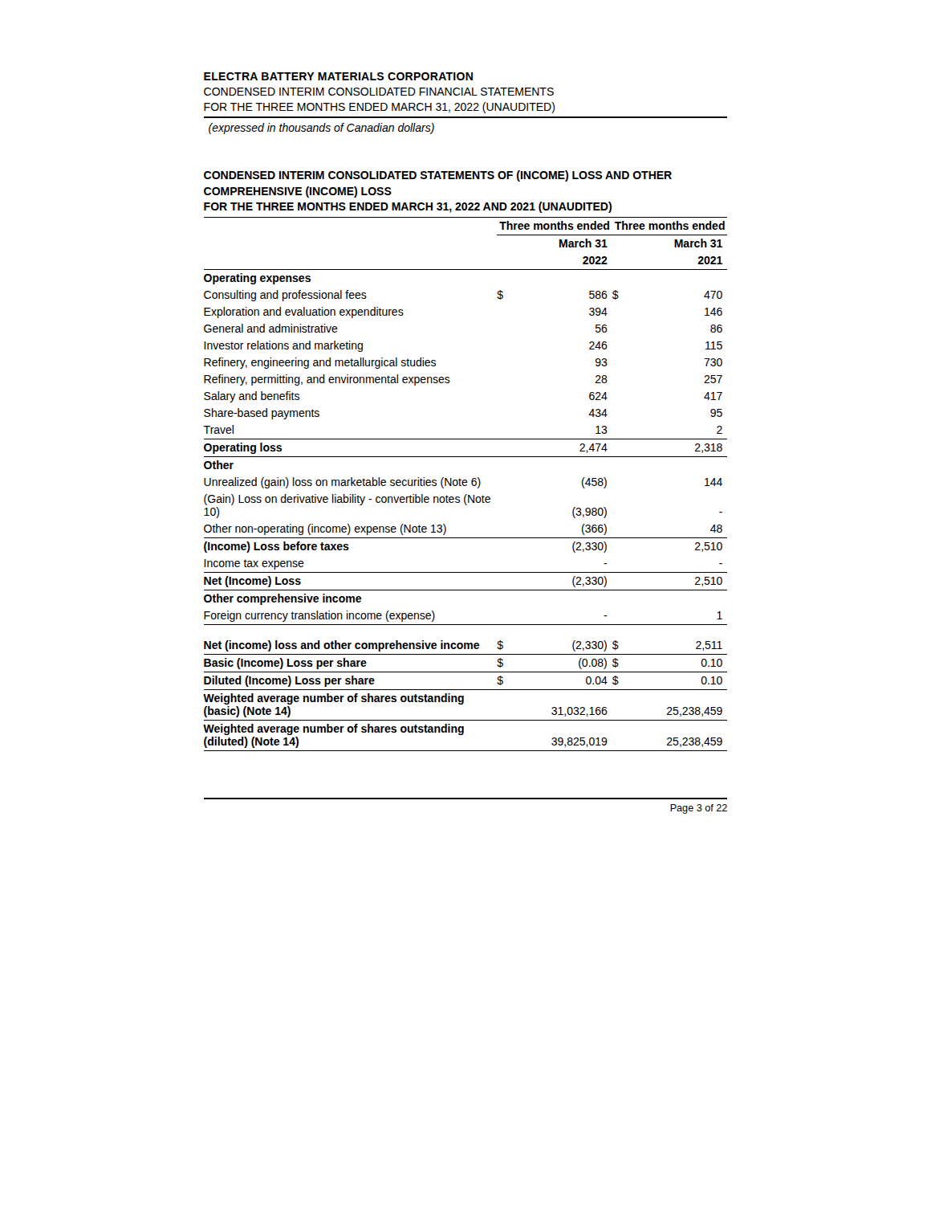ELECTRA BATTERY MATERIALS CORPORATION
CONDENSED INTERIM CONSOLIDATED FINANCIAL STATEMENTS
FOR THE THREE MONTHS ENDED MARCH 31, 2022 (UNAUDITED)
(expressed in thousands of Canadian dollars)
CONDENSED INTERIM CONSOLIDATED STATEMENTS OF (INCOME) LOSS AND OTHER COMPREHENSIVE (INCOME) LOSS
FOR THE THREE MONTHS ENDED MARCH 31, 2022 AND 2021 (UNAUDITED)
| | Three months ended | Three months ended |
| | March 31 | March 31 |
| | 2022 | 2021 |
| Operating expenses | | | | |
| Consulting and professional fees | $ | 586 | $ | 470 |
| Exploration and evaluation expenditures | | 394 | | 146 |
| General and administrative | | 56 | | 86 |
| Investor relations and marketing | | 246 | | 115 |
| Refinery, engineering and metallurgical studies | | 93 | | 730 |
| Refinery, permitting, and environmental expenses | | 28 | | 257 |
| Salary and benefits | | 624 | | 417 |
| Share-based payments | | 434 | | 95 |
| Travel | | 13 | | 2 |
| Operating loss | | 2,474 | | 2,318 |
| Other | | | | |
| Unrealized (gain) loss on marketable securities (Note 6) | | (458) | | 144 |
| (Gain) Loss on derivative liability - convertible notes (Note 10) | | (3,980) | | - |
| Other non-operating (income) expense (Note 13) | | (366) | | 48 |
| (Income) Loss before taxes | | (2,330) | | 2,510 |
| Income tax expense | | - | | - |
| Net (Income) Loss | | (2,330) | | 2,510 |
| Other comprehensive income | | | | |
| Foreign currency translation income (expense) | | - | | 1 |
| Net (income) loss and other comprehensive income | $ | (2,330) | $ | 2,511 |
| Basic (Income) Loss per share | $ | (0.08) | $ | 0.10 |
| Diluted (Income) Loss per share | $ | 0.04 | $ | 0.10 |
| Weighted average number of shares outstanding (basic) (Note 14) | | 31,032,166 | | 25,238,459 |
| Weighted average number of shares outstanding (diluted) (Note 14) | | 39,825,019 | | 25,238,459 |
Page 3 of 22